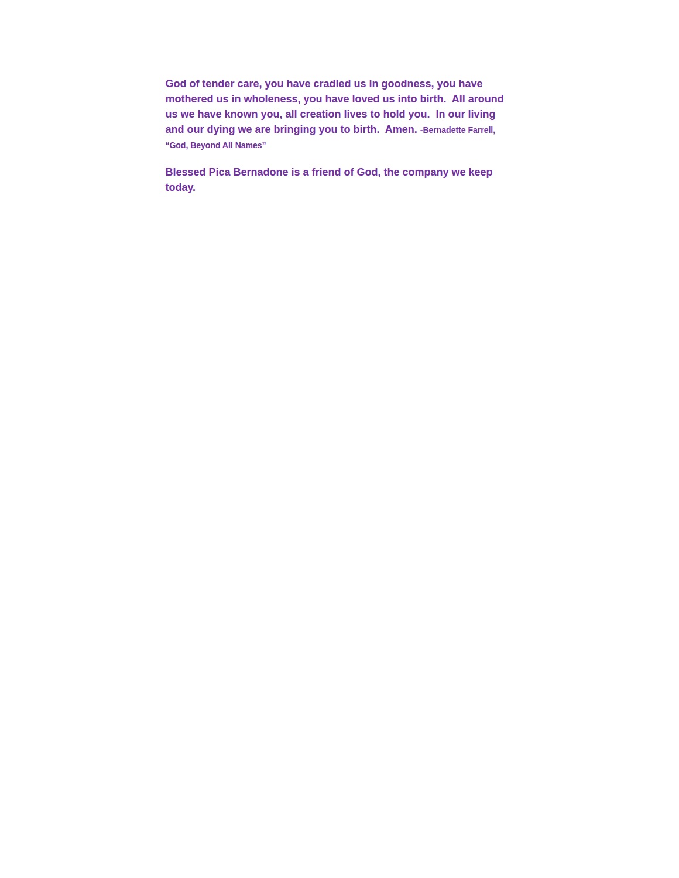God of tender care, you have cradled us in goodness, you have mothered us in wholeness, you have loved us into birth. All around us we have known you, all creation lives to hold you. In our living and our dying we are bringing you to birth. Amen. -Bernadette Farrell, “God, Beyond All Names”
Blessed Pica Bernadone is a friend of God, the company we keep today.